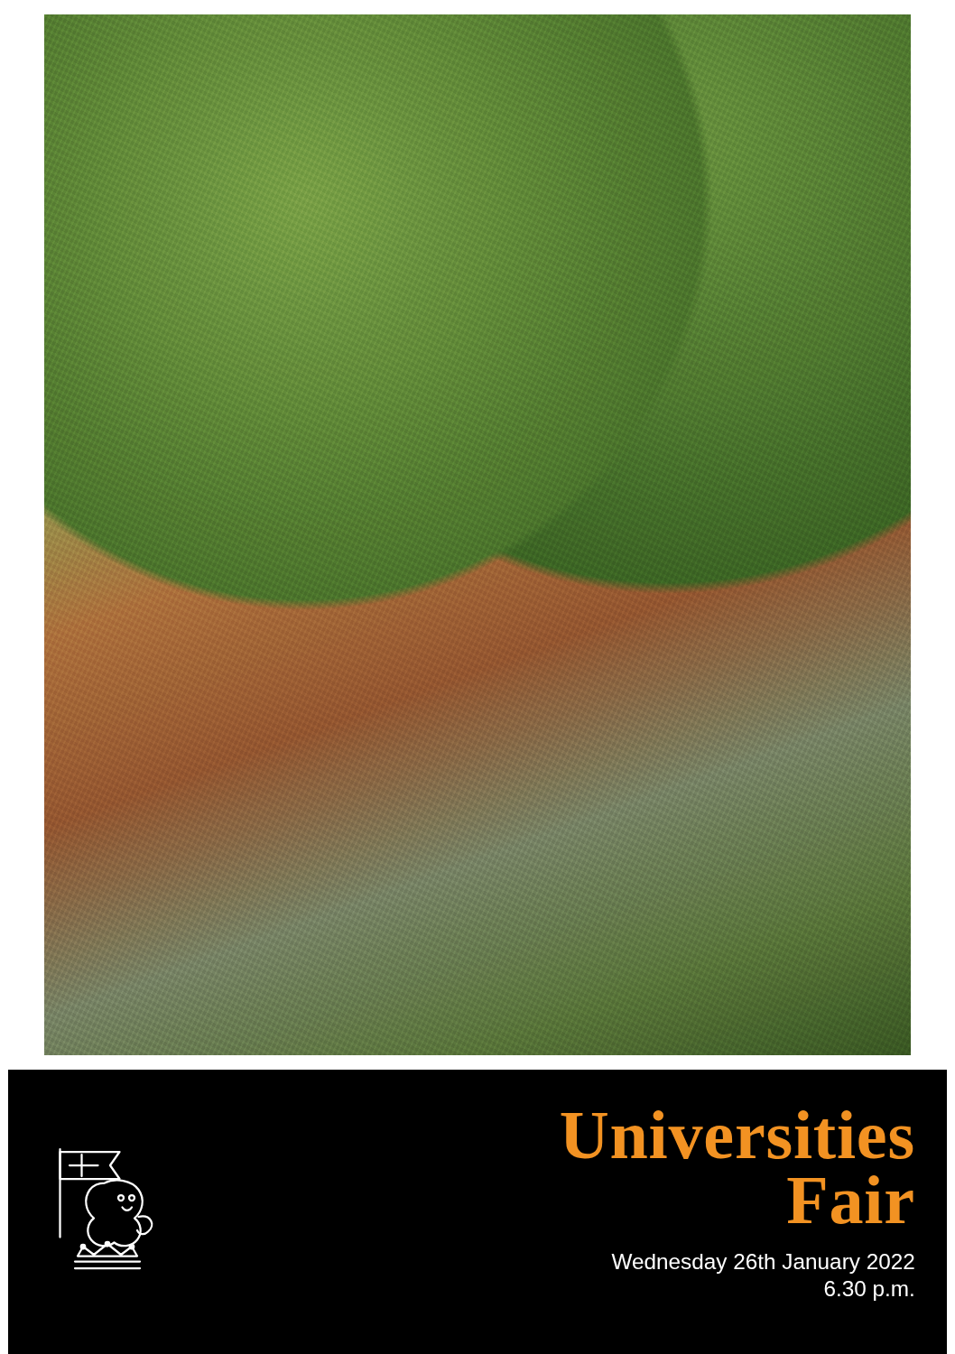Aerial view of the school campus
UniversitiesFair
Wednesday 26th January 2022 6.30 p.m.